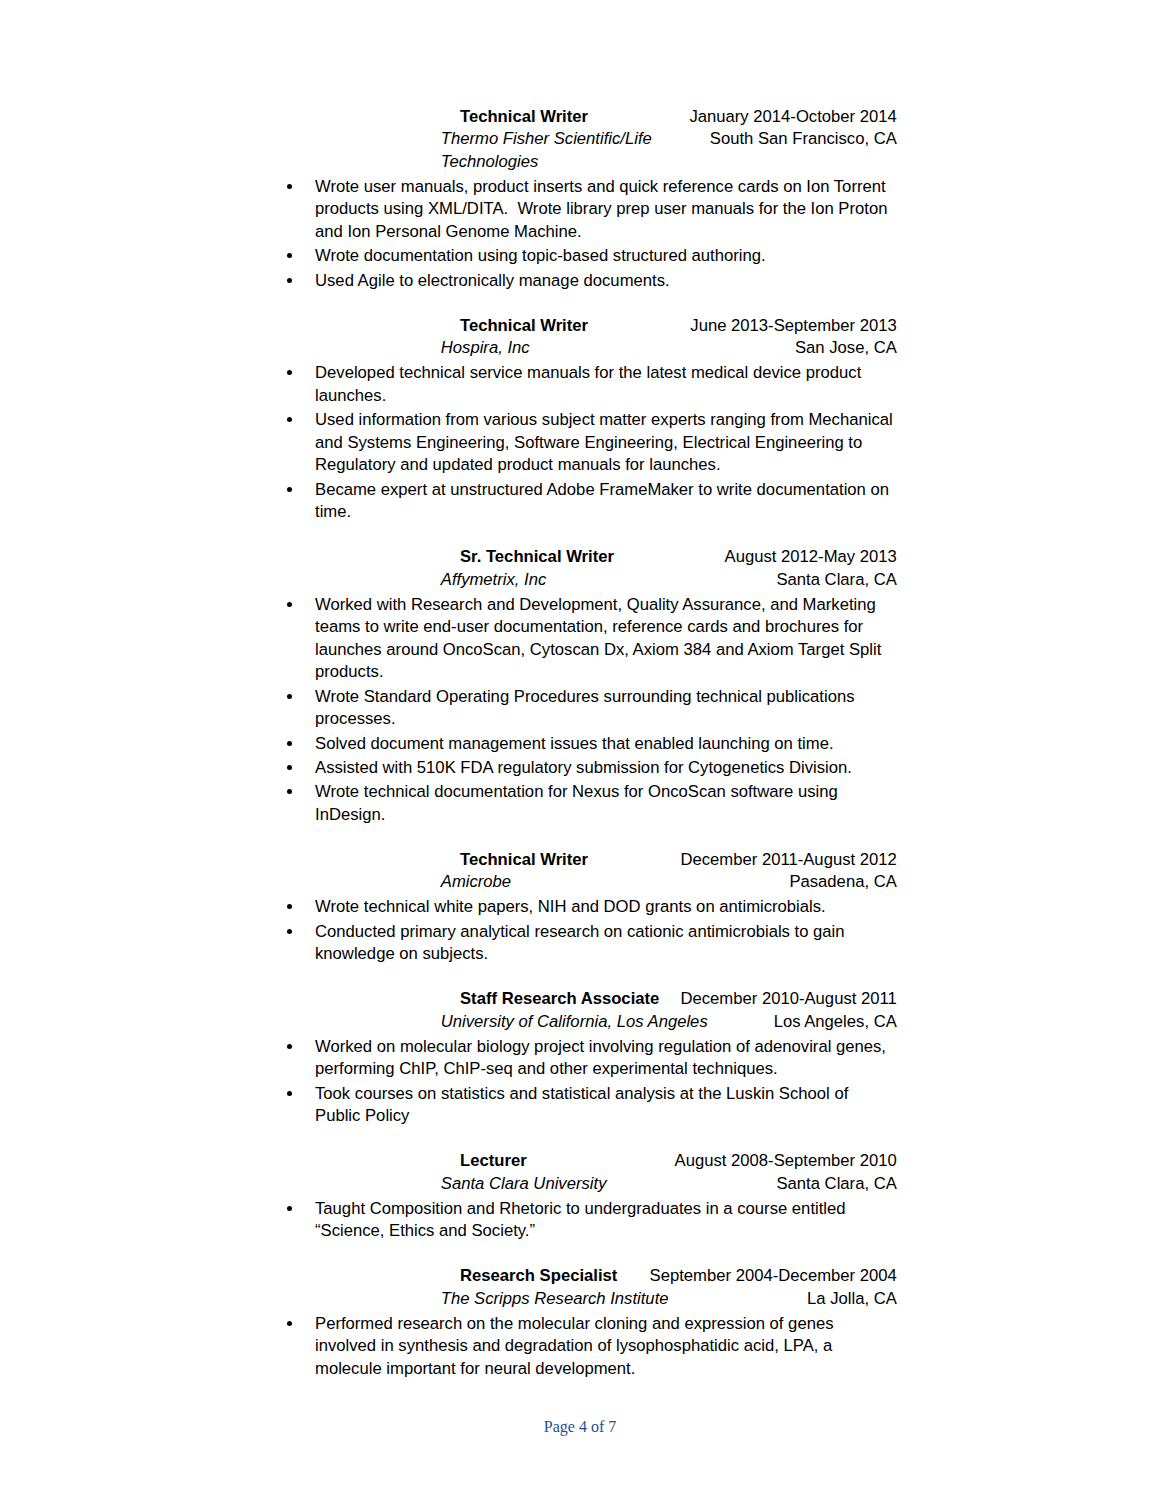Technical Writer January 2014-October 2014
Thermo Fisher Scientific/Life Technologies South San Francisco, CA
Wrote user manuals, product inserts and quick reference cards on Ion Torrent products using XML/DITA. Wrote library prep user manuals for the Ion Proton and Ion Personal Genome Machine.
Wrote documentation using topic-based structured authoring.
Used Agile to electronically manage documents.
Technical Writer June 2013-September 2013
Hospira, Inc San Jose, CA
Developed technical service manuals for the latest medical device product launches.
Used information from various subject matter experts ranging from Mechanical and Systems Engineering, Software Engineering, Electrical Engineering to Regulatory and updated product manuals for launches.
Became expert at unstructured Adobe FrameMaker to write documentation on time.
Sr. Technical Writer August 2012-May 2013
Affymetrix, Inc Santa Clara, CA
Worked with Research and Development, Quality Assurance, and Marketing teams to write end-user documentation, reference cards and brochures for launches around OncoScan, Cytoscan Dx, Axiom 384 and Axiom Target Split products.
Wrote Standard Operating Procedures surrounding technical publications processes.
Solved document management issues that enabled launching on time.
Assisted with 510K FDA regulatory submission for Cytogenetics Division.
Wrote technical documentation for Nexus for OncoScan software using InDesign.
Technical Writer December 2011-August 2012
Amicrobe Pasadena, CA
Wrote technical white papers, NIH and DOD grants on antimicrobials.
Conducted primary analytical research on cationic antimicrobials to gain knowledge on subjects.
Staff Research Associate December 2010-August 2011
University of California, Los Angeles Los Angeles, CA
Worked on molecular biology project involving regulation of adenoviral genes, performing ChIP, ChIP-seq and other experimental techniques.
Took courses on statistics and statistical analysis at the Luskin School of Public Policy
Lecturer August 2008-September 2010
Santa Clara University Santa Clara, CA
Taught Composition and Rhetoric to undergraduates in a course entitled “Science, Ethics and Society.”
Research Specialist September 2004-December 2004
The Scripps Research Institute La Jolla, CA
Performed research on the molecular cloning and expression of genes involved in synthesis and degradation of lysophosphatidic acid, LPA, a molecule important for neural development.
Page 4 of 7